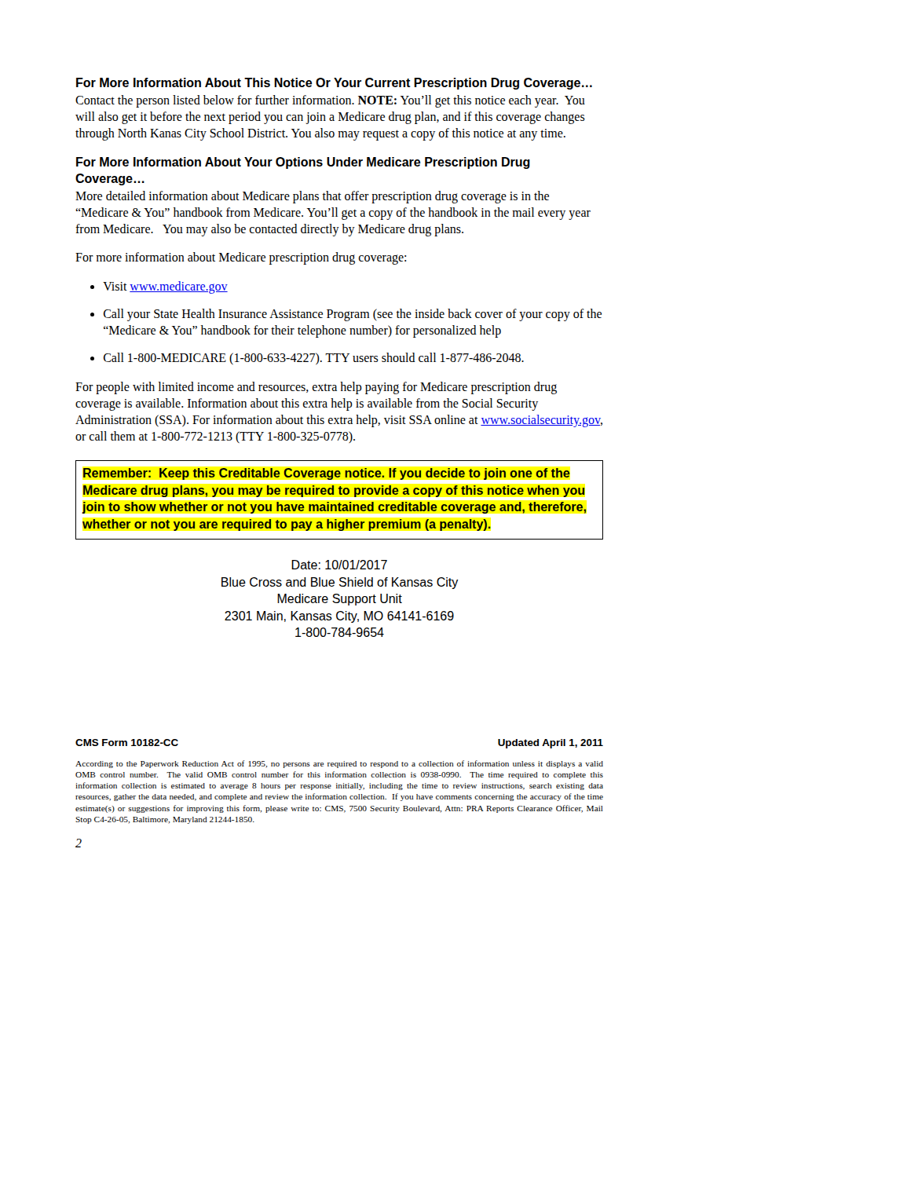For More Information About This Notice Or Your Current Prescription Drug Coverage…
Contact the person listed below for further information. NOTE: You’ll get this notice each year. You will also get it before the next period you can join a Medicare drug plan, and if this coverage changes through North Kanas City School District. You also may request a copy of this notice at any time.
For More Information About Your Options Under Medicare Prescription Drug Coverage…
More detailed information about Medicare plans that offer prescription drug coverage is in the “Medicare & You” handbook from Medicare. You’ll get a copy of the handbook in the mail every year from Medicare. You may also be contacted directly by Medicare drug plans.
For more information about Medicare prescription drug coverage:
Visit www.medicare.gov
Call your State Health Insurance Assistance Program (see the inside back cover of your copy of the “Medicare & You” handbook for their telephone number) for personalized help
Call 1-800-MEDICARE (1-800-633-4227). TTY users should call 1-877-486-2048.
For people with limited income and resources, extra help paying for Medicare prescription drug coverage is available. Information about this extra help is available from the Social Security Administration (SSA). For information about this extra help, visit SSA online at www.socialsecurity.gov, or call them at 1-800-772-1213 (TTY 1-800-325-0778).
Remember: Keep this Creditable Coverage notice. If you decide to join one of the Medicare drug plans, you may be required to provide a copy of this notice when you join to show whether or not you have maintained creditable coverage and, therefore, whether or not you are required to pay a higher premium (a penalty).
Date: 10/01/2017
Blue Cross and Blue Shield of Kansas City
Medicare Support Unit
2301 Main, Kansas City, MO 64141-6169
1-800-784-9654
CMS Form 10182-CC Updated April 1, 2011
According to the Paperwork Reduction Act of 1995, no persons are required to respond to a collection of information unless it displays a valid OMB control number. The valid OMB control number for this information collection is 0938-0990. The time required to complete this information collection is estimated to average 8 hours per response initially, including the time to review instructions, search existing data resources, gather the data needed, and complete and review the information collection. If you have comments concerning the accuracy of the time estimate(s) or suggestions for improving this form, please write to: CMS, 7500 Security Boulevard, Attn: PRA Reports Clearance Officer, Mail Stop C4-26-05, Baltimore, Maryland 21244-1850.
2